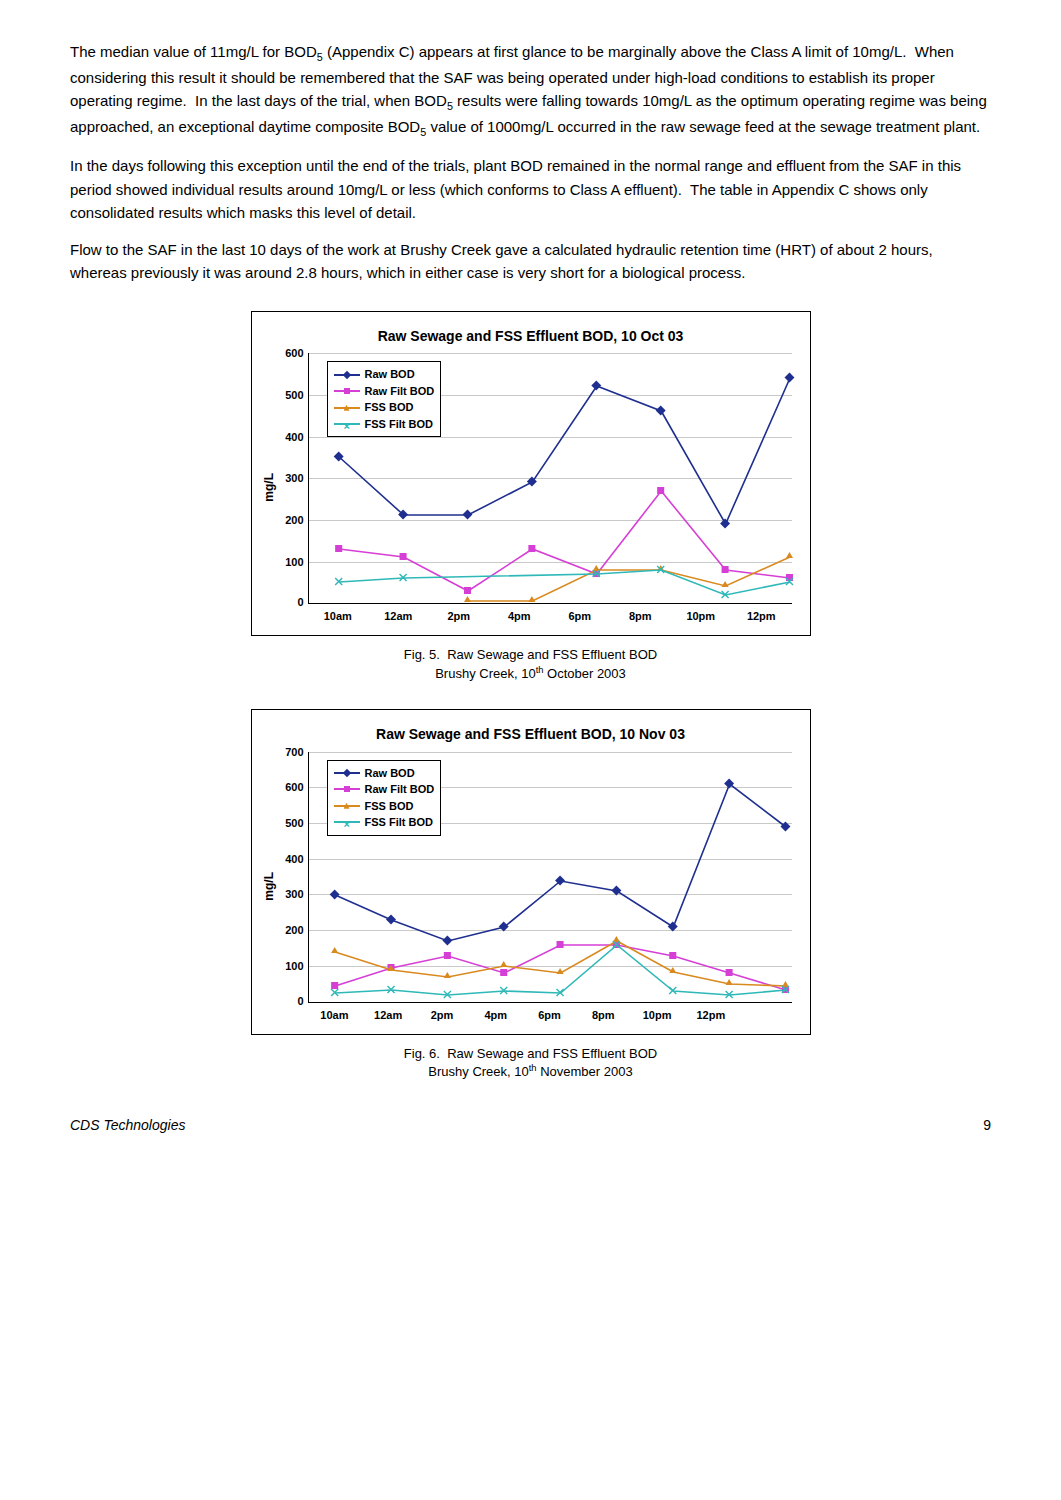The median value of 11mg/L for BOD5 (Appendix C) appears at first glance to be marginally above the Class A limit of 10mg/L. When considering this result it should be remembered that the SAF was being operated under high-load conditions to establish its proper operating regime. In the last days of the trial, when BOD5 results were falling towards 10mg/L as the optimum operating regime was being approached, an exceptional daytime composite BOD5 value of 1000mg/L occurred in the raw sewage feed at the sewage treatment plant.
In the days following this exception until the end of the trials, plant BOD remained in the normal range and effluent from the SAF in this period showed individual results around 10mg/L or less (which conforms to Class A effluent). The table in Appendix C shows only consolidated results which masks this level of detail.
Flow to the SAF in the last 10 days of the work at Brushy Creek gave a calculated hydraulic retention time (HRT) of about 2 hours, whereas previously it was around 2.8 hours, which in either case is very short for a biological process.
Raw Sewage and FSS Effluent BOD, 10 Oct 03
mg/L
600
500
400
300
200
100
0
Raw BOD
Raw Filt BOD
FSS BOD
FSS Filt BOD
10am 12am 2pm 4pm 6pm 8pm 10pm 12pm
Fig. 5. Raw Sewage and FSS Effluent BOD
Brushy Creek, 10th October 2003
Raw Sewage and FSS Effluent BOD, 10 Nov 03
mg/L
700
600
500
400
300
200
100
0
Raw BOD
Raw Filt BOD
FSS BOD
FSS Filt BOD
10am 12am 2pm 4pm 6pm 8pm 10pm 12pm
Fig. 6. Raw Sewage and FSS Effluent BOD
Brushy Creek, 10th November 2003
CDS Technologies 9